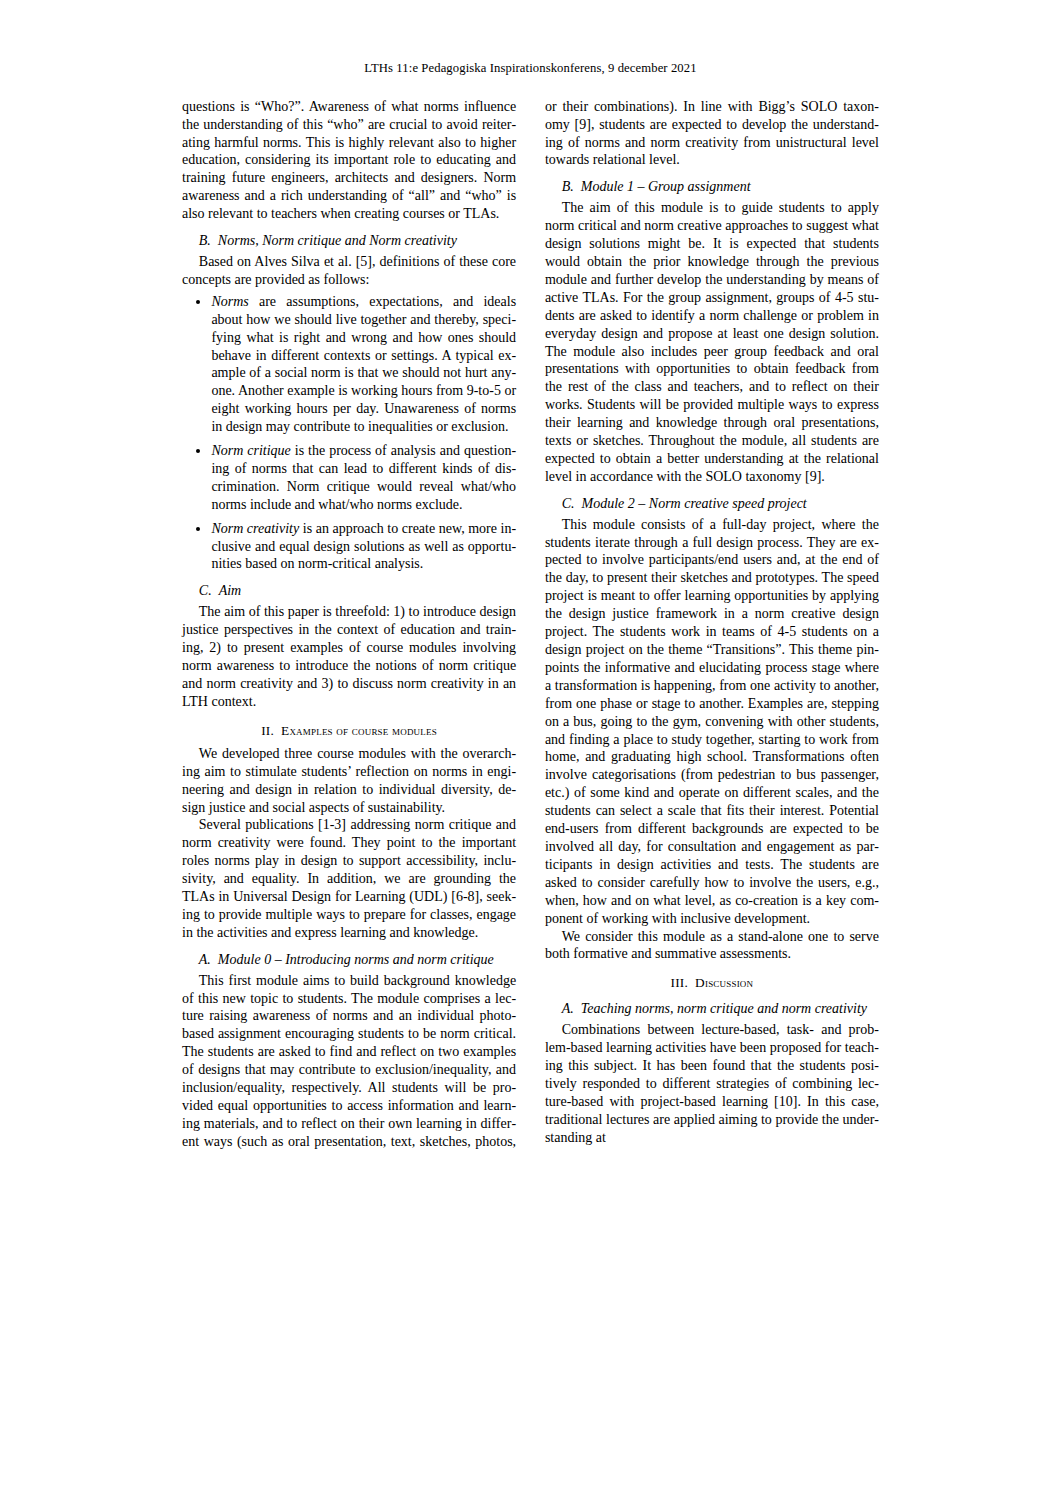LTHs 11:e Pedagogiska Inspirationskonferens, 9 december 2021
questions is “Who?”. Awareness of what norms influence the understanding of this “who” are crucial to avoid reiterating harmful norms. This is highly relevant also to higher education, considering its important role to educating and training future engineers, architects and designers. Norm awareness and a rich understanding of “all” and “who” is also relevant to teachers when creating courses or TLAs.
B. Norms, Norm critique and Norm creativity
Based on Alves Silva et al. [5], definitions of these core concepts are provided as follows:
Norms are assumptions, expectations, and ideals about how we should live together and thereby, specifying what is right and wrong and how ones should behave in different contexts or settings. A typical example of a social norm is that we should not hurt anyone. Another example is working hours from 9-to-5 or eight working hours per day. Unawareness of norms in design may contribute to inequalities or exclusion.
Norm critique is the process of analysis and questioning of norms that can lead to different kinds of discrimination. Norm critique would reveal what/who norms include and what/who norms exclude.
Norm creativity is an approach to create new, more inclusive and equal design solutions as well as opportunities based on norm-critical analysis.
C. Aim
The aim of this paper is threefold: 1) to introduce design justice perspectives in the context of education and training, 2) to present examples of course modules involving norm awareness to introduce the notions of norm critique and norm creativity and 3) to discuss norm creativity in an LTH context.
II. Examples of course modules
We developed three course modules with the overarching aim to stimulate students’ reflection on norms in engineering and design in relation to individual diversity, design justice and social aspects of sustainability.
Several publications [1-3] addressing norm critique and norm creativity were found. They point to the important roles norms play in design to support accessibility, inclusivity, and equality. In addition, we are grounding the TLAs in Universal Design for Learning (UDL) [6-8], seeking to provide multiple ways to prepare for classes, engage in the activities and express learning and knowledge.
A. Module 0 – Introducing norms and norm critique
This first module aims to build background knowledge of this new topic to students. The module comprises a lecture raising awareness of norms and an individual photo-based assignment encouraging students to be norm critical. The students are asked to find and reflect on two examples of designs that may contribute to exclusion/inequality, and inclusion/equality, respectively. All students will be provided equal opportunities to access information and learning materials, and to reflect on their own learning in different ways (such as oral presentation, text, sketches, photos, or their combinations). In line with Bigg’s SOLO taxonomy [9], students are expected to develop the understanding of norms and norm creativity from unistructural level towards relational level.
B. Module 1 – Group assignment
The aim of this module is to guide students to apply norm critical and norm creative approaches to suggest what design solutions might be. It is expected that students would obtain the prior knowledge through the previous module and further develop the understanding by means of active TLAs. For the group assignment, groups of 4-5 students are asked to identify a norm challenge or problem in everyday design and propose at least one design solution. The module also includes peer group feedback and oral presentations with opportunities to obtain feedback from the rest of the class and teachers, and to reflect on their works. Students will be provided multiple ways to express their learning and knowledge through oral presentations, texts or sketches. Throughout the module, all students are expected to obtain a better understanding at the relational level in accordance with the SOLO taxonomy [9].
C. Module 2 – Norm creative speed project
This module consists of a full-day project, where the students iterate through a full design process. They are expected to involve participants/end users and, at the end of the day, to present their sketches and prototypes. The speed project is meant to offer learning opportunities by applying the design justice framework in a norm creative design project. The students work in teams of 4-5 students on a design project on the theme “Transitions”. This theme pinpoints the informative and elucidating process stage where a transformation is happening, from one activity to another, from one phase or stage to another. Examples are, stepping on a bus, going to the gym, convening with other students, and finding a place to study together, starting to work from home, and graduating high school. Transformations often involve categorisations (from pedestrian to bus passenger, etc.) of some kind and operate on different scales, and the students can select a scale that fits their interest. Potential end-users from different backgrounds are expected to be involved all day, for consultation and engagement as participants in design activities and tests. The students are asked to consider carefully how to involve the users, e.g., when, how and on what level, as co-creation is a key component of working with inclusive development.
We consider this module as a stand-alone one to serve both formative and summative assessments.
III. Discussion
A. Teaching norms, norm critique and norm creativity
Combinations between lecture-based, task- and problem-based learning activities have been proposed for teaching this subject. It has been found that the students positively responded to different strategies of combining lecture-based with project-based learning [10]. In this case, traditional lectures are applied aiming to provide the understanding at